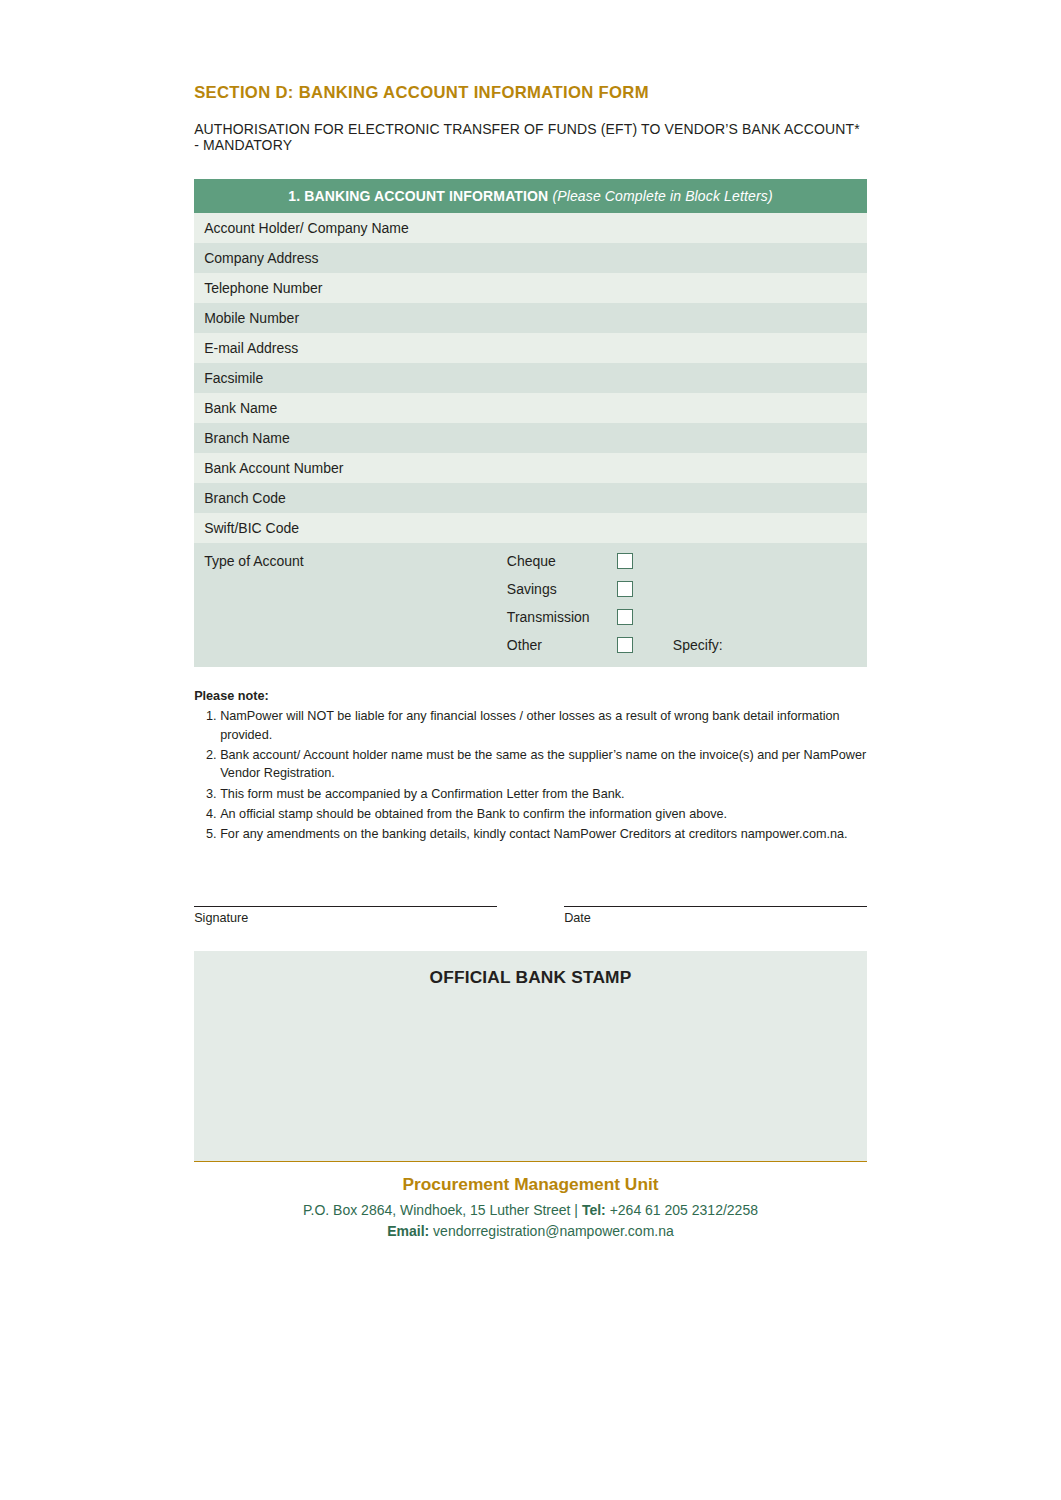Section D: Banking Account Information Form
AUTHORISATION FOR ELECTRONIC TRANSFER OF FUNDS (EFT) TO VENDOR’S BANK ACCOUNT* - MANDATORY
| 1. BANKING ACCOUNT INFORMATION (Please Complete in Block Letters) |
| --- |
| Account Holder/ Company Name | |
| Company Address | |
| Telephone Number | |
| Mobile Number | |
| E-mail Address | |
| Facsimile | |
| Bank Name | |
| Branch Name | |
| Bank Account Number | |
| Branch Code | |
| Swift/BIC Code | |
| Type of Account | Cheque Savings Transmission Other Specify: |
Please note:
NamPower will NOT be liable for any financial losses / other losses as a result of wrong bank detail information provided.
Bank account/ Account holder name must be the same as the supplier’s name on the invoice(s) and per NamPower Vendor Registration.
This form must be accompanied by a Confirmation Letter from the Bank.
An official stamp should be obtained from the Bank to confirm the information given above.
For any amendments on the banking details, kindly contact NamPower Creditors at creditors nampower.com.na.
Signature
Date
OFFICIAL BANK STAMP
Procurement Management Unit
P.O. Box 2864, Windhoek, 15 Luther Street | Tel: +264 61 205 2312/2258
Email: vendorregistration@nampower.com.na